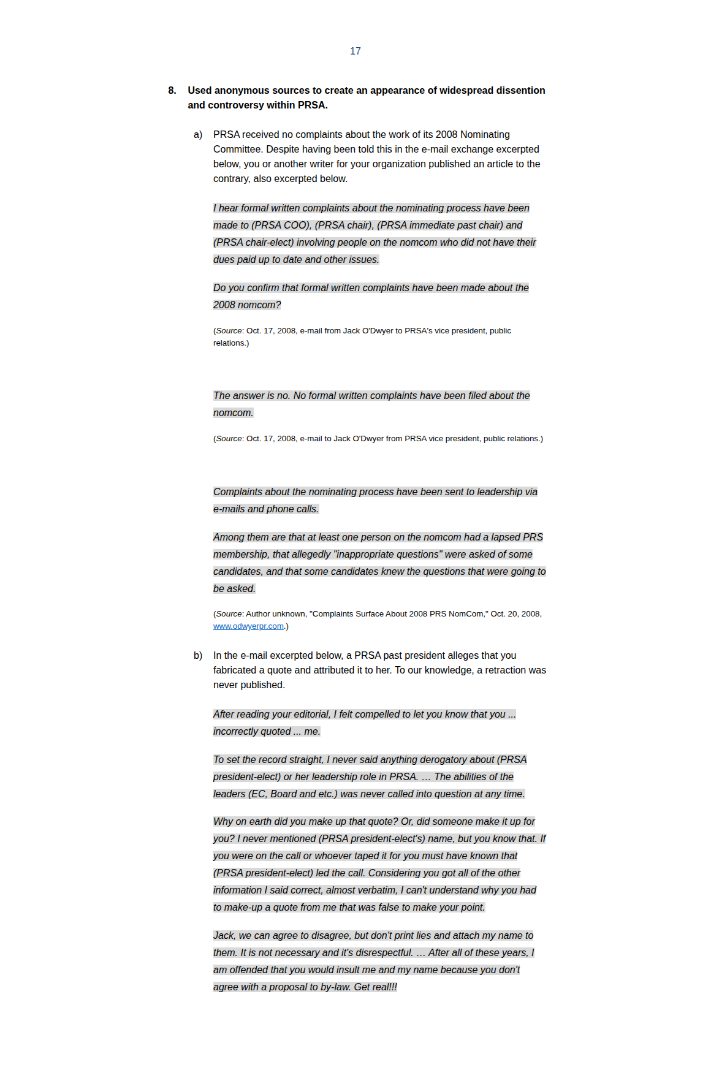17
8. Used anonymous sources to create an appearance of widespread dissention and controversy within PRSA.
a) PRSA received no complaints about the work of its 2008 Nominating Committee. Despite having been told this in the e-mail exchange excerpted below, you or another writer for your organization published an article to the contrary, also excerpted below.
I hear formal written complaints about the nominating process have been made to (PRSA COO), (PRSA chair), (PRSA immediate past chair) and (PRSA chair-elect) involving people on the nomcom who did not have their dues paid up to date and other issues.
Do you confirm that formal written complaints have been made about the 2008 nomcom?
(Source: Oct. 17, 2008, e-mail from Jack O'Dwyer to PRSA's vice president, public relations.)
The answer is no. No formal written complaints have been filed about the nomcom.
(Source: Oct. 17, 2008, e-mail to Jack O'Dwyer from PRSA vice president, public relations.)
Complaints about the nominating process have been sent to leadership via e-mails and phone calls.
Among them are that at least one person on the nomcom had a lapsed PRS membership, that allegedly "inappropriate questions" were asked of some candidates, and that some candidates knew the questions that were going to be asked.
(Source: Author unknown, "Complaints Surface About 2008 PRS NomCom," Oct. 20, 2008, www.odwyerpr.com.)
b) In the e-mail excerpted below, a PRSA past president alleges that you fabricated a quote and attributed it to her. To our knowledge, a retraction was never published.
After reading your editorial, I felt compelled to let you know that you ... incorrectly quoted ... me.
To set the record straight, I never said anything derogatory about (PRSA president-elect) or her leadership role in PRSA. … The abilities of the leaders (EC, Board and etc.) was never called into question at any time.
Why on earth did you make up that quote? Or, did someone make it up for you? I never mentioned (PRSA president-elect's) name, but you know that. If you were on the call or whoever taped it for you must have known that (PRSA president-elect) led the call. Considering you got all of the other information I said correct, almost verbatim, I can't understand why you had to make-up a quote from me that was false to make your point.
Jack, we can agree to disagree, but don't print lies and attach my name to them. It is not necessary and it's disrespectful. … After all of these years, I am offended that you would insult me and my name because you don't agree with a proposal to by-law. Get real!!!